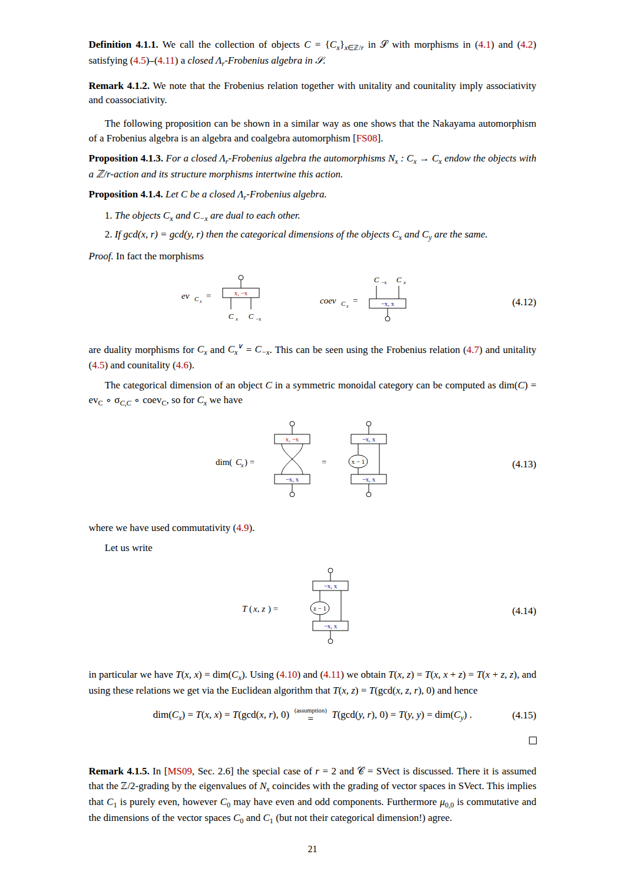Definition 4.1.1. We call the collection of objects C = {Cx}x∈ℤ/r in 𝒮 with morphisms in (4.1) and (4.2) satisfying (4.5)–(4.11) a closed Λr-Frobenius algebra in 𝒮.
Remark 4.1.2. We note that the Frobenius relation together with unitality and counitality imply associativity and coassociativity.
The following proposition can be shown in a similar way as one shows that the Nakayama automorphism of a Frobenius algebra is an algebra and coalgebra automorphism [FS08].
Proposition 4.1.3. For a closed Λr-Frobenius algebra the automorphisms Nx : Cx → Cx endow the objects with a ℤ/r-action and its structure morphisms intertwine this action.
Proposition 4.1.4. Let C be a closed Λr-Frobenius algebra.
The objects Cx and C−x are dual to each other.
If gcd(x, r) = gcd(y, r) then the categorical dimensions of the objects Cx and Cy are the same.
Proof. In fact the morphisms
ev C x = x, −x C x C −x coev C x = C −x C x −x, x
(4.12)
are duality morphisms for Cx and Cx∨ = C−x. This can be seen using the Frobenius relation (4.7) and unitality (4.5) and counitality (4.6).
The categorical dimension of an object C in a symmetric monoidal category can be computed as dim(C) = evC ∘ σC,C ∘ coevC, so for Cx we have
dim( C x ) = x, −x −x, x = −x, x x − 1 −x, x
(4.13)
where we have used commutativity (4.9).
Let us write
T ( x, z ) = −x, x z − 1 −x, x
(4.14)
in particular we have T(x, x) = dim(Cx). Using (4.10) and (4.11) we obtain T(x, z) = T(x, x + z) = T(x + z, z), and using these relations we get via the Euclidean algorithm that T(x, z) = T(gcd(x, z, r), 0) and hence
dim(Cx) = T(x, x) = T(gcd(x, r), 0) (assumption) = T(gcd(y, r), 0) = T(y, y) = dim(Cy) .
(4.15)
Remark 4.1.5. In [MS09, Sec. 2.6] the special case of r = 2 and 𝒞 = SVect is discussed. There it is assumed that the ℤ/2-grading by the eigenvalues of Nx coincides with the grading of vector spaces in SVect. This implies that C1 is purely even, however C0 may have even and odd components. Furthermore μ0,0 is commutative and the dimensions of the vector spaces C0 and C1 (but not their categorical dimension!) agree.
21